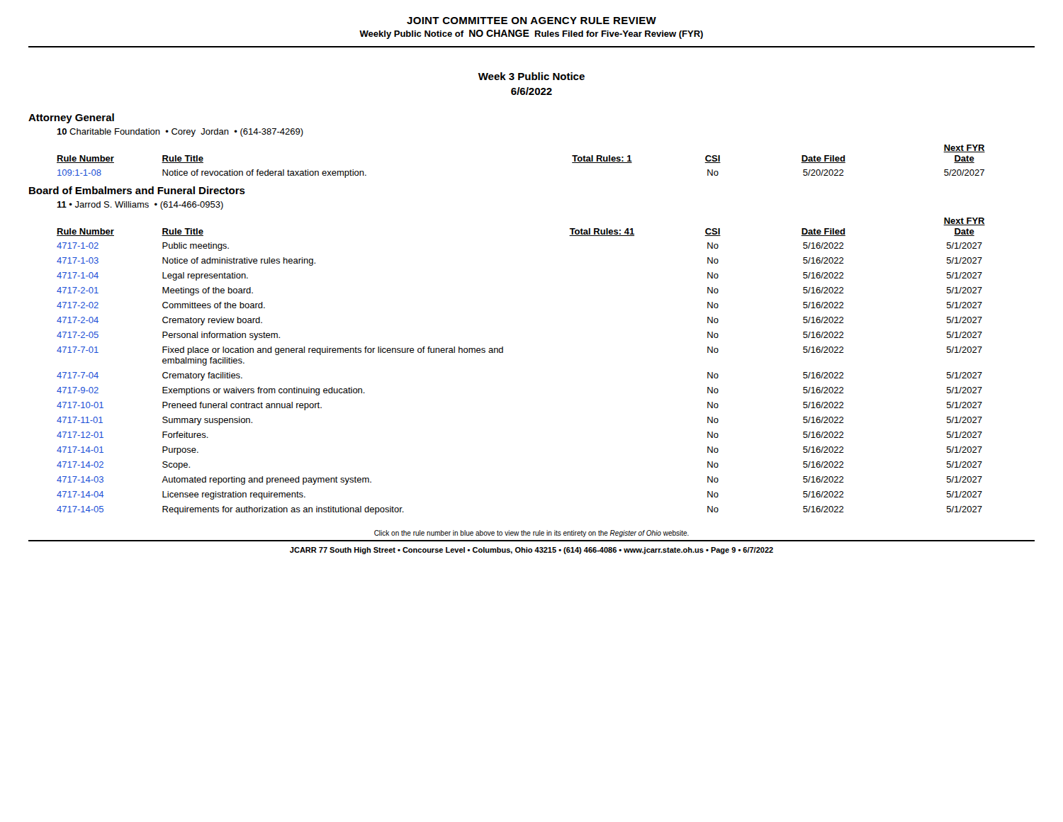JOINT COMMITTEE ON AGENCY RULE REVIEW
Weekly Public Notice of NO CHANGE Rules Filed for Five-Year Review (FYR)
Week 3 Public Notice
6/6/2022
Attorney General
10 Charitable Foundation • Corey Jordan • (614-387-4269)
| Rule Number | Rule Title | Total Rules: 1 | CSI | Date Filed | Next FYR Date |
| --- | --- | --- | --- | --- | --- |
| 109:1-1-08 | Notice of revocation of federal taxation exemption. | | No | 5/20/2022 | 5/20/2027 |
Board of Embalmers and Funeral Directors
11 • Jarrod S. Williams • (614-466-0953)
| Rule Number | Rule Title | Total Rules: 41 | CSI | Date Filed | Next FYR Date |
| --- | --- | --- | --- | --- | --- |
| 4717-1-02 | Public meetings. | | No | 5/16/2022 | 5/1/2027 |
| 4717-1-03 | Notice of administrative rules hearing. | | No | 5/16/2022 | 5/1/2027 |
| 4717-1-04 | Legal representation. | | No | 5/16/2022 | 5/1/2027 |
| 4717-2-01 | Meetings of the board. | | No | 5/16/2022 | 5/1/2027 |
| 4717-2-02 | Committees of the board. | | No | 5/16/2022 | 5/1/2027 |
| 4717-2-04 | Crematory review board. | | No | 5/16/2022 | 5/1/2027 |
| 4717-2-05 | Personal information system. | | No | 5/16/2022 | 5/1/2027 |
| 4717-7-01 | Fixed place or location and general requirements for licensure of funeral homes and embalming facilities. | | No | 5/16/2022 | 5/1/2027 |
| 4717-7-04 | Crematory facilities. | | No | 5/16/2022 | 5/1/2027 |
| 4717-9-02 | Exemptions or waivers from continuing education. | | No | 5/16/2022 | 5/1/2027 |
| 4717-10-01 | Preneed funeral contract annual report. | | No | 5/16/2022 | 5/1/2027 |
| 4717-11-01 | Summary suspension. | | No | 5/16/2022 | 5/1/2027 |
| 4717-12-01 | Forfeitures. | | No | 5/16/2022 | 5/1/2027 |
| 4717-14-01 | Purpose. | | No | 5/16/2022 | 5/1/2027 |
| 4717-14-02 | Scope. | | No | 5/16/2022 | 5/1/2027 |
| 4717-14-03 | Automated reporting and preneed payment system. | | No | 5/16/2022 | 5/1/2027 |
| 4717-14-04 | Licensee registration requirements. | | No | 5/16/2022 | 5/1/2027 |
| 4717-14-05 | Requirements for authorization as an institutional depositor. | | No | 5/16/2022 | 5/1/2027 |
Click on the rule number in blue above to view the rule in its entirety on the Register of Ohio website.
JCARR 77 South High Street • Concourse Level • Columbus, Ohio 43215 • (614) 466-4086 • www.jcarr.state.oh.us • Page 9 • 6/7/2022